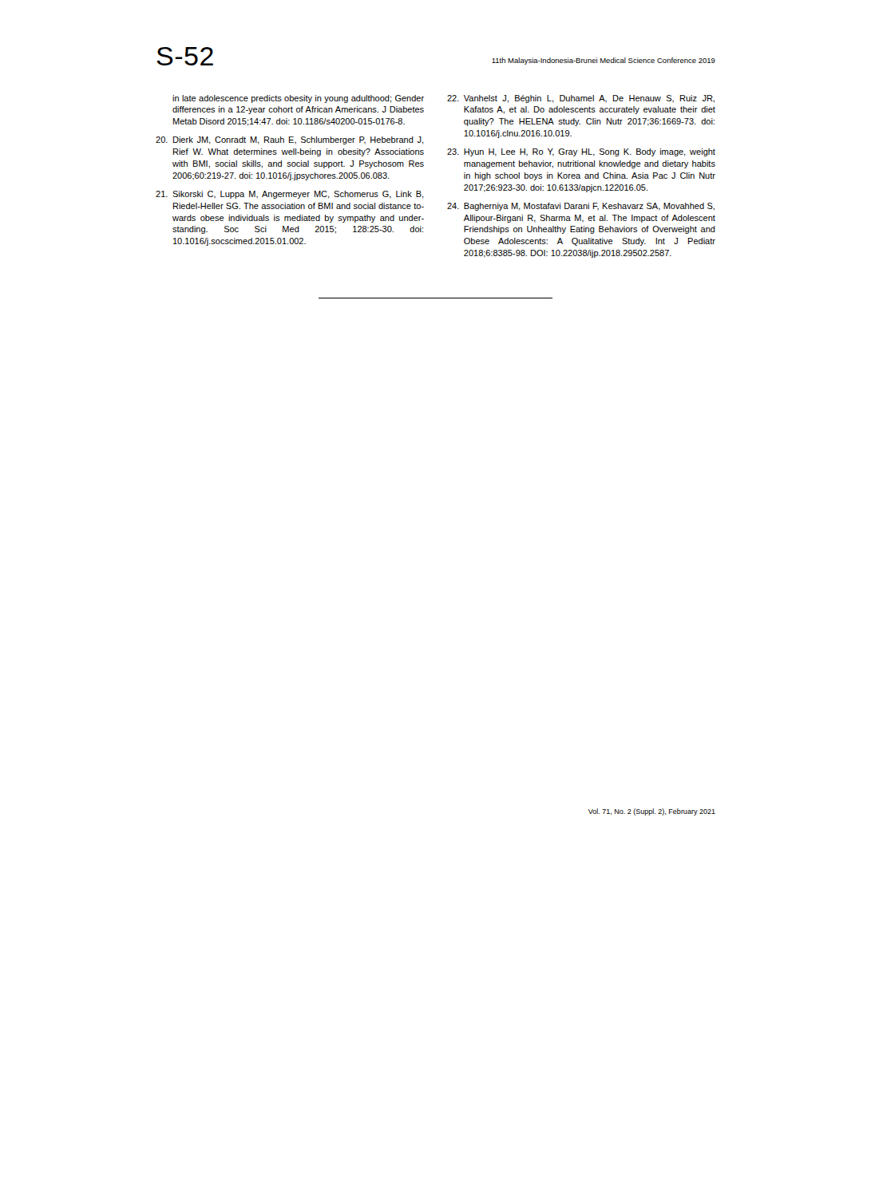S-52
11th Malaysia-Indonesia-Brunei Medical Science Conference 2019
in late adolescence predicts obesity in young adulthood; Gender differences in a 12-year cohort of African Americans. J Diabetes Metab Disord 2015;14:47. doi: 10.1186/s40200-015-0176-8.
20. Dierk JM, Conradt M, Rauh E, Schlumberger P, Hebebrand J, Rief W. What determines well-being in obesity? Associations with BMI, social skills, and social support. J Psychosom Res 2006;60:219-27. doi: 10.1016/j.jpsychores.2005.06.083.
21. Sikorski C, Luppa M, Angermeyer MC, Schomerus G, Link B, Riedel-Heller SG. The association of BMI and social distance towards obese individuals is mediated by sympathy and understanding. Soc Sci Med 2015; 128:25-30. doi: 10.1016/j.socscimed.2015.01.002.
22. Vanhelst J, Béghin L, Duhamel A, De Henauw S, Ruiz JR, Kafatos A, et al. Do adolescents accurately evaluate their diet quality? The HELENA study. Clin Nutr 2017;36:1669-73. doi: 10.1016/j.clnu.2016.10.019.
23. Hyun H, Lee H, Ro Y, Gray HL, Song K. Body image, weight management behavior, nutritional knowledge and dietary habits in high school boys in Korea and China. Asia Pac J Clin Nutr 2017;26:923-30. doi: 10.6133/apjcn.122016.05.
24. Bagherniya M, Mostafavi Darani F, Keshavarz SA, Movahhed S, Allipour-Birgani R, Sharma M, et al. The Impact of Adolescent Friendships on Unhealthy Eating Behaviors of Overweight and Obese Adolescents: A Qualitative Study. Int J Pediatr 2018;6:8385-98. DOI: 10.22038/ijp.2018.29502.2587.
Vol. 71, No. 2 (Suppl. 2), February 2021